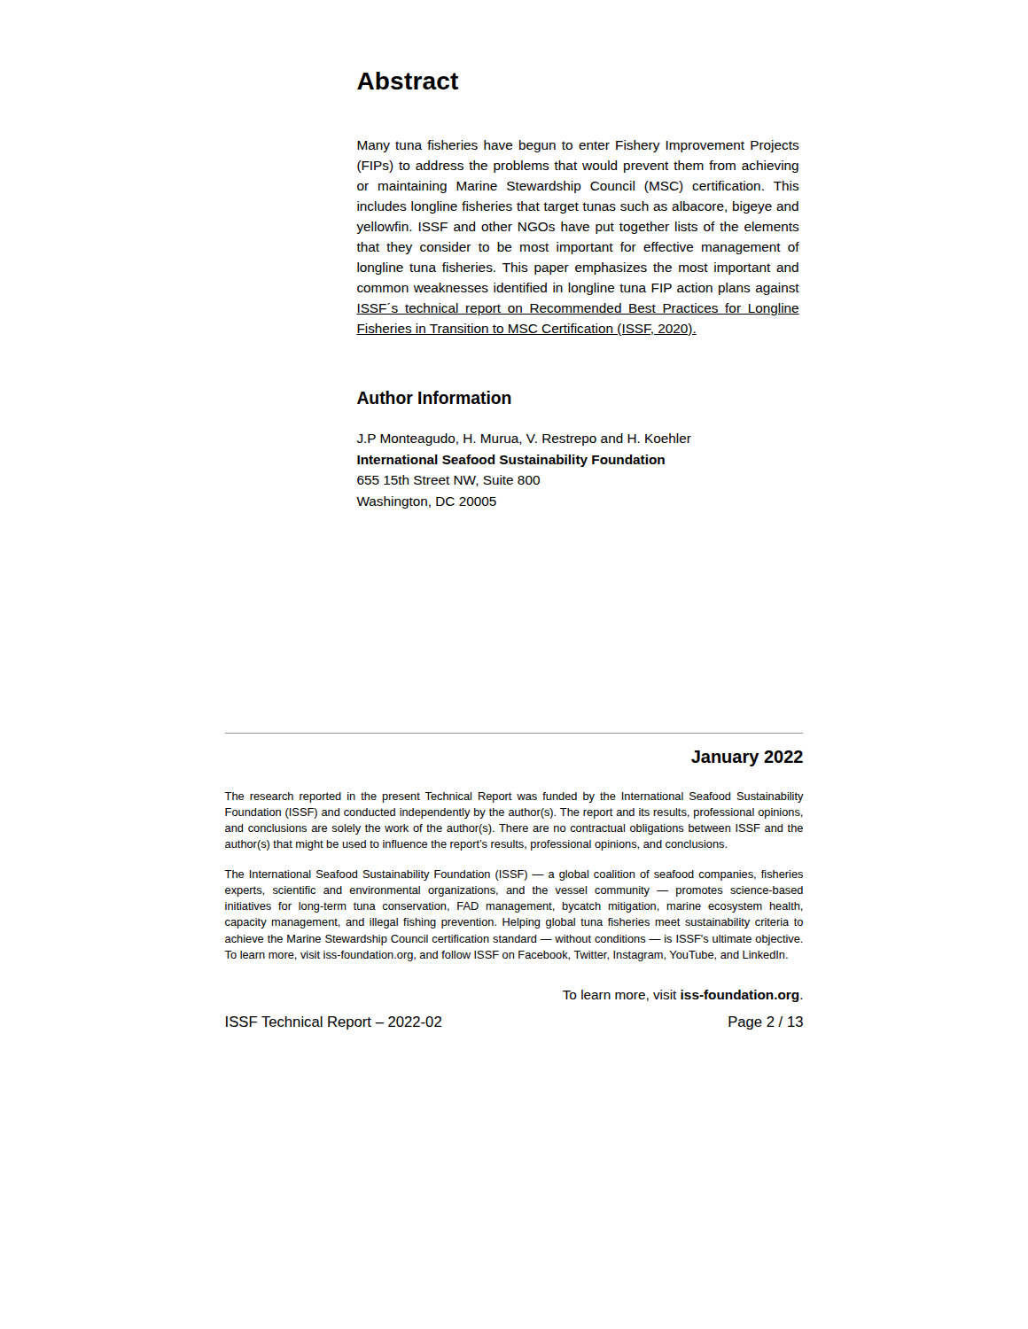Abstract
Many tuna fisheries have begun to enter Fishery Improvement Projects (FIPs) to address the problems that would prevent them from achieving or maintaining Marine Stewardship Council (MSC) certification. This includes longline fisheries that target tunas such as albacore, bigeye and yellowfin. ISSF and other NGOs have put together lists of the elements that they consider to be most important for effective management of longline tuna fisheries. This paper emphasizes the most important and common weaknesses identified in longline tuna FIP action plans against ISSF´s technical report on Recommended Best Practices for Longline Fisheries in Transition to MSC Certification (ISSF, 2020).
Author Information
J.P Monteagudo, H. Murua, V. Restrepo and H. Koehler
International Seafood Sustainability Foundation
655 15th Street NW, Suite 800
Washington, DC 20005
January 2022
The research reported in the present Technical Report was funded by the International Seafood Sustainability Foundation (ISSF) and conducted independently by the author(s). The report and its results, professional opinions, and conclusions are solely the work of the author(s). There are no contractual obligations between ISSF and the author(s) that might be used to influence the report’s results, professional opinions, and conclusions.
The International Seafood Sustainability Foundation (ISSF) — a global coalition of seafood companies, fisheries experts, scientific and environmental organizations, and the vessel community — promotes science-based initiatives for long-term tuna conservation, FAD management, bycatch mitigation, marine ecosystem health, capacity management, and illegal fishing prevention. Helping global tuna fisheries meet sustainability criteria to achieve the Marine Stewardship Council certification standard — without conditions — is ISSF's ultimate objective. To learn more, visit iss-foundation.org, and follow ISSF on Facebook, Twitter, Instagram, YouTube, and LinkedIn.
To learn more, visit iss-foundation.org.
ISSF Technical Report – 2022-02
Page 2 / 13